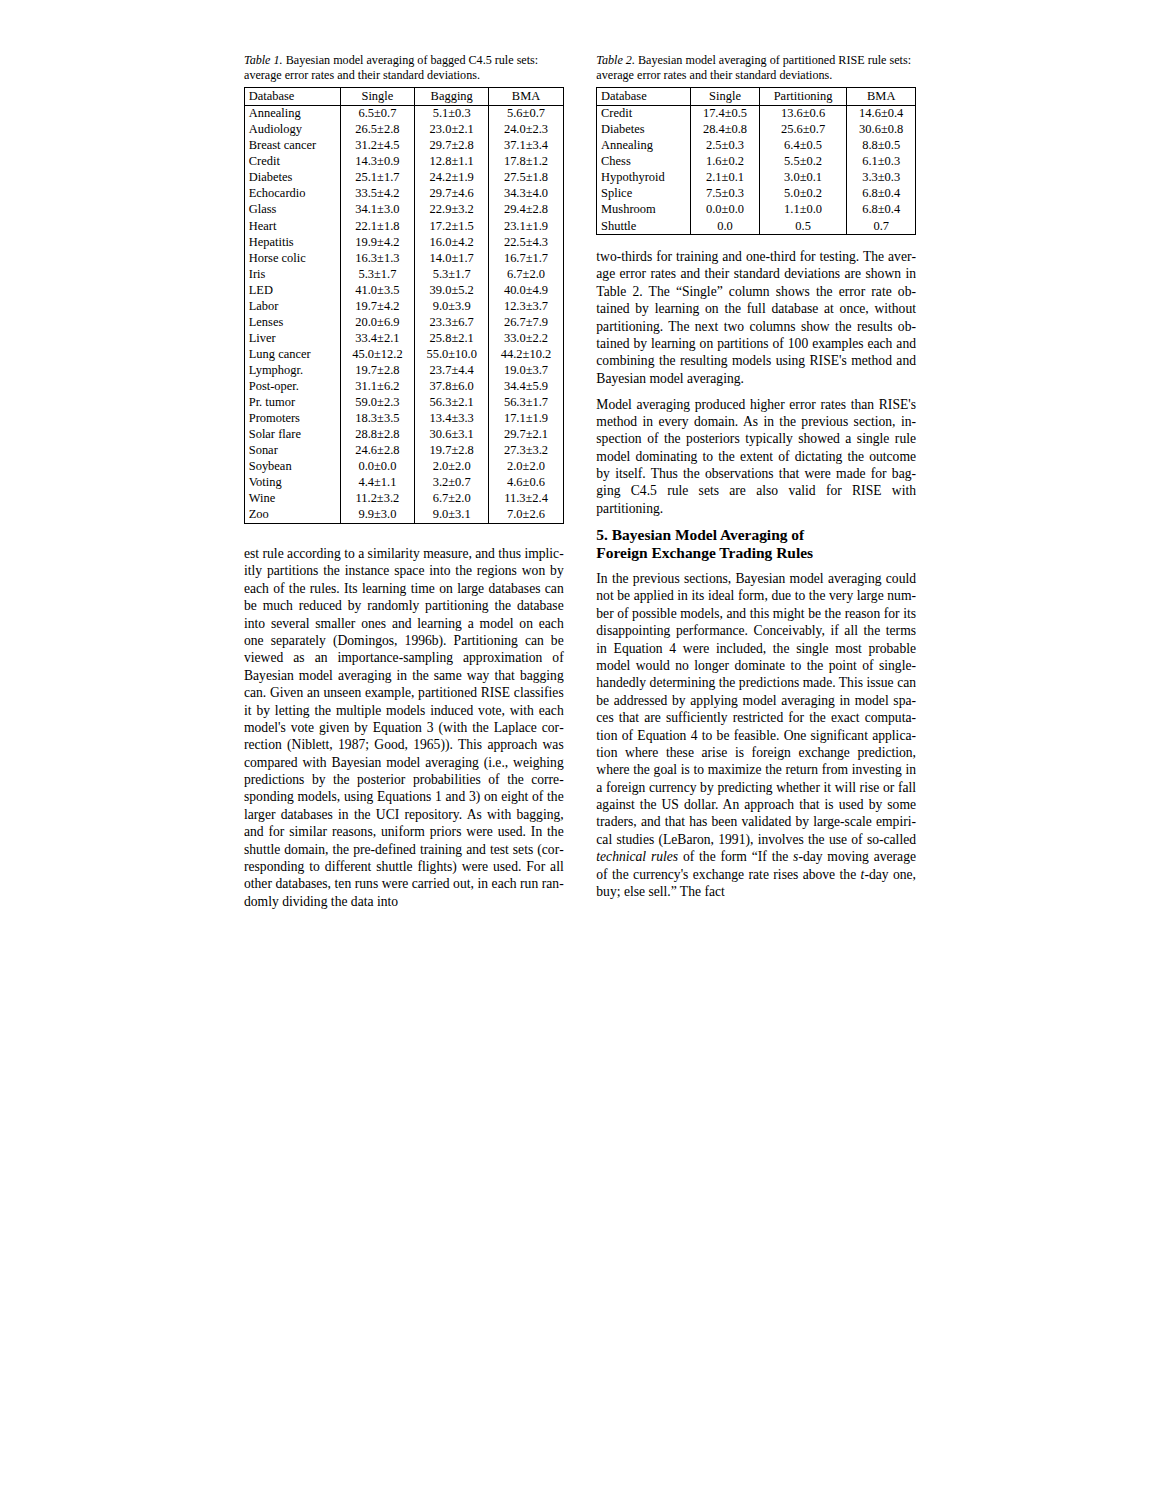Table 1. Bayesian model averaging of bagged C4.5 rule sets: average error rates and their standard deviations.
| Database | Single | Bagging | BMA |
| --- | --- | --- | --- |
| Annealing | 6.5±0.7 | 5.1±0.3 | 5.6±0.7 |
| Audiology | 26.5±2.8 | 23.0±2.1 | 24.0±2.3 |
| Breast cancer | 31.2±4.5 | 29.7±2.8 | 37.1±3.4 |
| Credit | 14.3±0.9 | 12.8±1.1 | 17.8±1.2 |
| Diabetes | 25.1±1.7 | 24.2±1.9 | 27.5±1.8 |
| Echocardio | 33.5±4.2 | 29.7±4.6 | 34.3±4.0 |
| Glass | 34.1±3.0 | 22.9±3.2 | 29.4±2.8 |
| Heart | 22.1±1.8 | 17.2±1.5 | 23.1±1.9 |
| Hepatitis | 19.9±4.2 | 16.0±4.2 | 22.5±4.3 |
| Horse colic | 16.3±1.3 | 14.0±1.7 | 16.7±1.7 |
| Iris | 5.3±1.7 | 5.3±1.7 | 6.7±2.0 |
| LED | 41.0±3.5 | 39.0±5.2 | 40.0±4.9 |
| Labor | 19.7±4.2 | 9.0±3.9 | 12.3±3.7 |
| Lenses | 20.0±6.9 | 23.3±6.7 | 26.7±7.9 |
| Liver | 33.4±2.1 | 25.8±2.1 | 33.0±2.2 |
| Lung cancer | 45.0±12.2 | 55.0±10.0 | 44.2±10.2 |
| Lymphogr. | 19.7±2.8 | 23.7±4.4 | 19.0±3.7 |
| Post-oper. | 31.1±6.2 | 37.8±6.0 | 34.4±5.9 |
| Pr. tumor | 59.0±2.3 | 56.3±2.1 | 56.3±1.7 |
| Promoters | 18.3±3.5 | 13.4±3.3 | 17.1±1.9 |
| Solar flare | 28.8±2.8 | 30.6±3.1 | 29.7±2.1 |
| Sonar | 24.6±2.8 | 19.7±2.8 | 27.3±3.2 |
| Soybean | 0.0±0.0 | 2.0±2.0 | 2.0±2.0 |
| Voting | 4.4±1.1 | 3.2±0.7 | 4.6±0.6 |
| Wine | 11.2±3.2 | 6.7±2.0 | 11.3±2.4 |
| Zoo | 9.9±3.0 | 9.0±3.1 | 7.0±2.6 |
est rule according to a similarity measure, and thus implicitly partitions the instance space into the regions won by each of the rules. Its learning time on large databases can be much reduced by randomly partitioning the database into several smaller ones and learning a model on each one separately (Domingos, 1996b). Partitioning can be viewed as an importance-sampling approximation of Bayesian model averaging in the same way that bagging can. Given an unseen example, partitioned RISE classifies it by letting the multiple models induced vote, with each model's vote given by Equation 3 (with the Laplace correction (Niblett, 1987; Good, 1965)). This approach was compared with Bayesian model averaging (i.e., weighing predictions by the posterior probabilities of the corresponding models, using Equations 1 and 3) on eight of the larger databases in the UCI repository. As with bagging, and for similar reasons, uniform priors were used. In the shuttle domain, the pre-defined training and test sets (corresponding to different shuttle flights) were used. For all other databases, ten runs were carried out, in each run randomly dividing the data into
Table 2. Bayesian model averaging of partitioned RISE rule sets: average error rates and their standard deviations.
| Database | Single | Partitioning | BMA |
| --- | --- | --- | --- |
| Credit | 17.4±0.5 | 13.6±0.6 | 14.6±0.4 |
| Diabetes | 28.4±0.8 | 25.6±0.7 | 30.6±0.8 |
| Annealing | 2.5±0.3 | 6.4±0.5 | 8.8±0.5 |
| Chess | 1.6±0.2 | 5.5±0.2 | 6.1±0.3 |
| Hypothyroid | 2.1±0.1 | 3.0±0.1 | 3.3±0.3 |
| Splice | 7.5±0.3 | 5.0±0.2 | 6.8±0.4 |
| Mushroom | 0.0±0.0 | 1.1±0.0 | 6.8±0.4 |
| Shuttle | 0.0 | 0.5 | 0.7 |
two-thirds for training and one-third for testing. The average error rates and their standard deviations are shown in Table 2. The “Single” column shows the error rate obtained by learning on the full database at once, without partitioning. The next two columns show the results obtained by learning on partitions of 100 examples each and combining the resulting models using RISE's method and Bayesian model averaging.
Model averaging produced higher error rates than RISE's method in every domain. As in the previous section, inspection of the posteriors typically showed a single rule model dominating to the extent of dictating the outcome by itself. Thus the observations that were made for bagging C4.5 rule sets are also valid for RISE with partitioning.
5. Bayesian Model Averaging of
Foreign Exchange Trading Rules
In the previous sections, Bayesian model averaging could not be applied in its ideal form, due to the very large number of possible models, and this might be the reason for its disappointing performance. Conceivably, if all the terms in Equation 4 were included, the single most probable model would no longer dominate to the point of single-handedly determining the predictions made. This issue can be addressed by applying model averaging in model spaces that are sufficiently restricted for the exact computation of Equation 4 to be feasible. One significant application where these arise is foreign exchange prediction, where the goal is to maximize the return from investing in a foreign currency by predicting whether it will rise or fall against the US dollar. An approach that is used by some traders, and that has been validated by large-scale empirical studies (LeBaron, 1991), involves the use of so-called technical rules of the form “If the s-day moving average of the currency's exchange rate rises above the t-day one, buy; else sell.” The fact